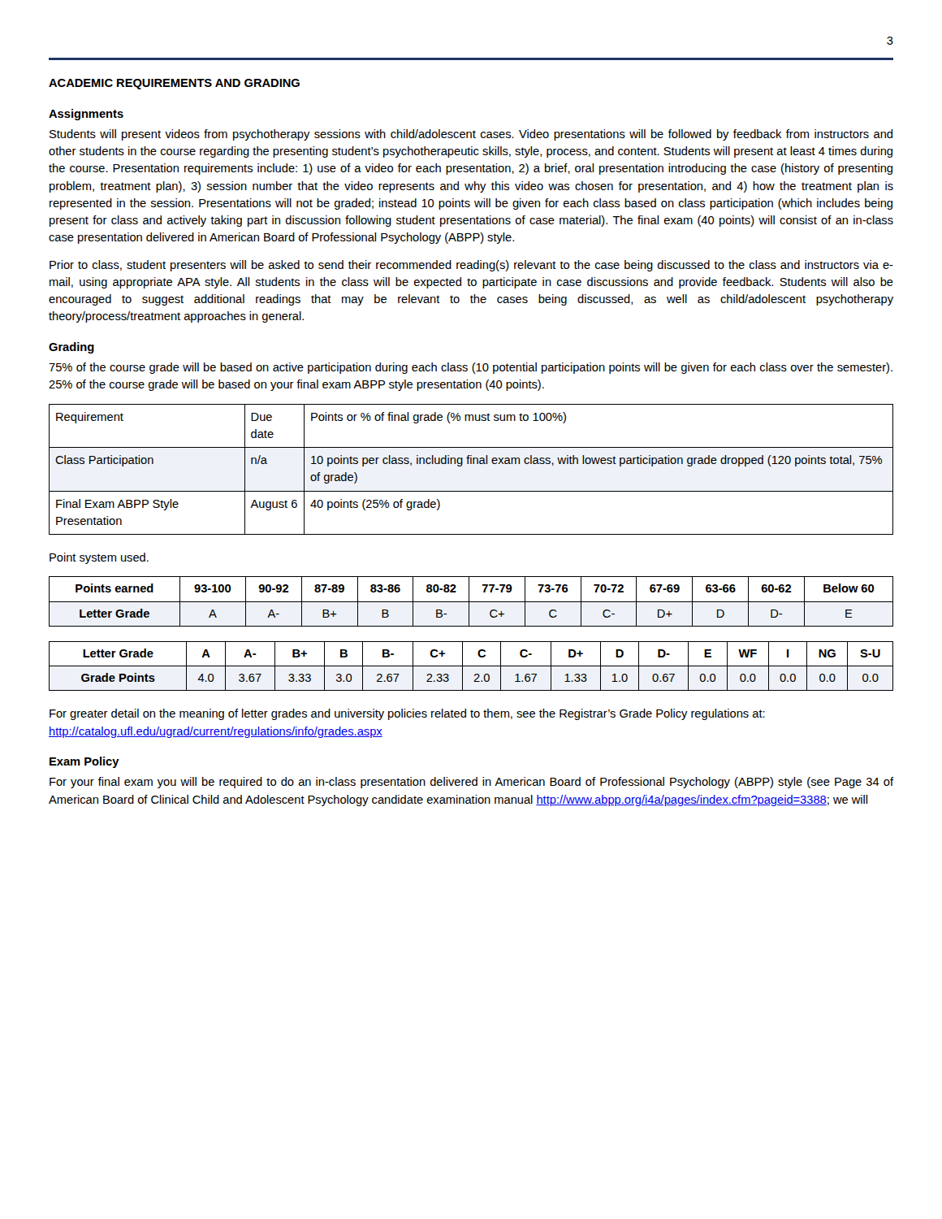3
ACADEMIC REQUIREMENTS AND GRADING
Assignments
Students will present videos from psychotherapy sessions with child/adolescent cases. Video presentations will be followed by feedback from instructors and other students in the course regarding the presenting student’s psychotherapeutic skills, style, process, and content. Students will present at least 4 times during the course. Presentation requirements include: 1) use of a video for each presentation, 2) a brief, oral presentation introducing the case (history of presenting problem, treatment plan), 3) session number that the video represents and why this video was chosen for presentation, and 4) how the treatment plan is represented in the session. Presentations will not be graded; instead 10 points will be given for each class based on class participation (which includes being present for class and actively taking part in discussion following student presentations of case material). The final exam (40 points) will consist of an in-class case presentation delivered in American Board of Professional Psychology (ABPP) style.
Prior to class, student presenters will be asked to send their recommended reading(s) relevant to the case being discussed to the class and instructors via e-mail, using appropriate APA style. All students in the class will be expected to participate in case discussions and provide feedback. Students will also be encouraged to suggest additional readings that may be relevant to the cases being discussed, as well as child/adolescent psychotherapy theory/process/treatment approaches in general.
Grading
75% of the course grade will be based on active participation during each class (10 potential participation points will be given for each class over the semester). 25% of the course grade will be based on your final exam ABPP style presentation (40 points).
| Requirement | Due date | Points or % of final grade (% must sum to 100%) |
| Class Participation | n/a | 10 points per class, including final exam class, with lowest participation grade dropped (120 points total, 75% of grade) |
| Final Exam ABPP Style Presentation | August 6 | 40 points (25% of grade) |
Point system used.
| Points earned | 93-100 | 90-92 | 87-89 | 83-86 | 80-82 | 77-79 | 73-76 | 70-72 | 67-69 | 63-66 | 60-62 | Below 60 |
| --- | --- | --- | --- | --- | --- | --- | --- | --- | --- | --- | --- | --- |
| Letter Grade | A | A- | B+ | B | B- | C+ | C | C- | D+ | D | D- | E |
| Letter Grade | A | A- | B+ | B | B- | C+ | C | C- | D+ | D | D- | E | WF | I | NG | S-U |
| --- | --- | --- | --- | --- | --- | --- | --- | --- | --- | --- | --- | --- | --- | --- | --- | --- |
| Grade Points | 4.0 | 3.67 | 3.33 | 3.0 | 2.67 | 2.33 | 2.0 | 1.67 | 1.33 | 1.0 | 0.67 | 0.0 | 0.0 | 0.0 | 0.0 | 0.0 |
For greater detail on the meaning of letter grades and university policies related to them, see the Registrar’s Grade Policy regulations at:
http://catalog.ufl.edu/ugrad/current/regulations/info/grades.aspx
Exam Policy
For your final exam you will be required to do an in-class presentation delivered in American Board of Professional Psychology (ABPP) style (see Page 34 of American Board of Clinical Child and Adolescent Psychology candidate examination manual http://www.abpp.org/i4a/pages/index.cfm?pageid=3388; we will